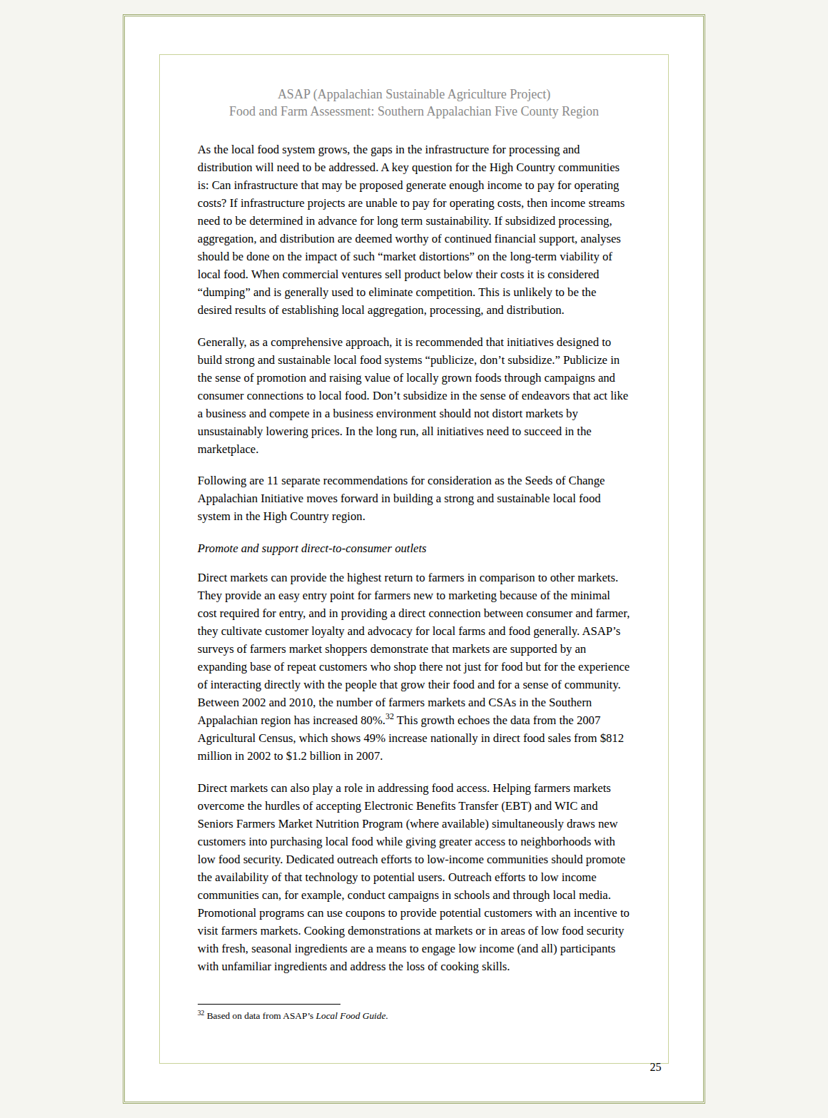ASAP (Appalachian Sustainable Agriculture Project)
Food and Farm Assessment: Southern Appalachian Five County Region
As the local food system grows, the gaps in the infrastructure for processing and distribution will need to be addressed. A key question for the High Country communities is: Can infrastructure that may be proposed generate enough income to pay for operating costs? If infrastructure projects are unable to pay for operating costs, then income streams need to be determined in advance for long term sustainability. If subsidized processing, aggregation, and distribution are deemed worthy of continued financial support, analyses should be done on the impact of such “market distortions” on the long-term viability of local food. When commercial ventures sell product below their costs it is considered “dumping” and is generally used to eliminate competition. This is unlikely to be the desired results of establishing local aggregation, processing, and distribution.
Generally, as a comprehensive approach, it is recommended that initiatives designed to build strong and sustainable local food systems “publicize, don’t subsidize.” Publicize in the sense of promotion and raising value of locally grown foods through campaigns and consumer connections to local food. Don’t subsidize in the sense of endeavors that act like a business and compete in a business environment should not distort markets by unsustainably lowering prices. In the long run, all initiatives need to succeed in the marketplace.
Following are 11 separate recommendations for consideration as the Seeds of Change Appalachian Initiative moves forward in building a strong and sustainable local food system in the High Country region.
Promote and support direct-to-consumer outlets
Direct markets can provide the highest return to farmers in comparison to other markets. They provide an easy entry point for farmers new to marketing because of the minimal cost required for entry, and in providing a direct connection between consumer and farmer, they cultivate customer loyalty and advocacy for local farms and food generally. ASAP’s surveys of farmers market shoppers demonstrate that markets are supported by an expanding base of repeat customers who shop there not just for food but for the experience of interacting directly with the people that grow their food and for a sense of community. Between 2002 and 2010, the number of farmers markets and CSAs in the Southern Appalachian region has increased 80%.32 This growth echoes the data from the 2007 Agricultural Census, which shows 49% increase nationally in direct food sales from $812 million in 2002 to $1.2 billion in 2007.
Direct markets can also play a role in addressing food access. Helping farmers markets overcome the hurdles of accepting Electronic Benefits Transfer (EBT) and WIC and Seniors Farmers Market Nutrition Program (where available) simultaneously draws new customers into purchasing local food while giving greater access to neighborhoods with low food security. Dedicated outreach efforts to low-income communities should promote the availability of that technology to potential users. Outreach efforts to low income communities can, for example, conduct campaigns in schools and through local media. Promotional programs can use coupons to provide potential customers with an incentive to visit farmers markets. Cooking demonstrations at markets or in areas of low food security with fresh, seasonal ingredients are a means to engage low income (and all) participants with unfamiliar ingredients and address the loss of cooking skills.
32 Based on data from ASAP’s Local Food Guide.
25